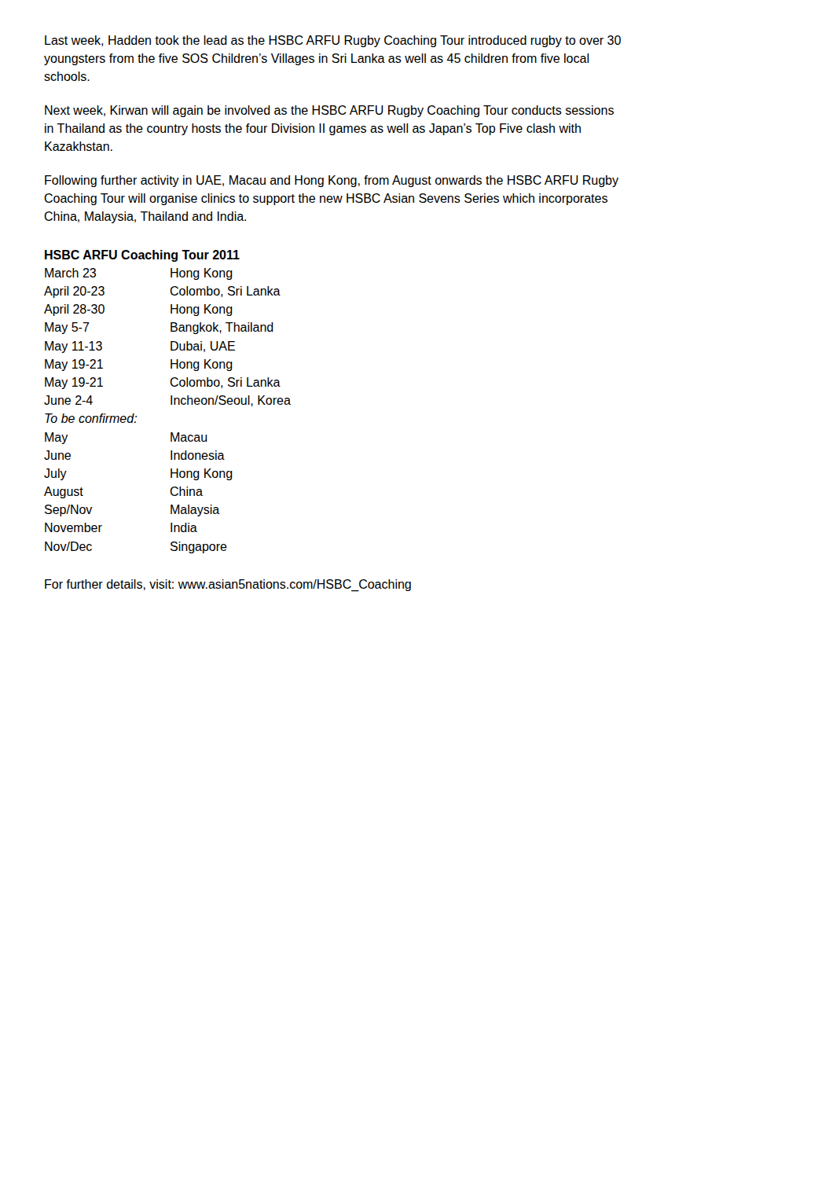Last week, Hadden took the lead as the HSBC ARFU Rugby Coaching Tour introduced rugby to over 30 youngsters from the five SOS Children’s Villages in Sri Lanka as well as 45 children from five local schools.
Next week, Kirwan will again be involved as the HSBC ARFU Rugby Coaching Tour conducts sessions in Thailand as the country hosts the four Division II games as well as Japan’s Top Five clash with Kazakhstan.
Following further activity in UAE, Macau and Hong Kong, from August onwards the HSBC ARFU Rugby Coaching Tour will organise clinics to support the new HSBC Asian Sevens Series which incorporates China, Malaysia, Thailand and India.
HSBC ARFU Coaching Tour 2011
| March 23 | Hong Kong |
| April 20-23 | Colombo, Sri Lanka |
| April 28-30 | Hong Kong |
| May 5-7 | Bangkok, Thailand |
| May 11-13 | Dubai, UAE |
| May 19-21 | Hong Kong |
| May 19-21 | Colombo, Sri Lanka |
| June 2-4 | Incheon/Seoul, Korea |
To be confirmed:
| May | Macau |
| June | Indonesia |
| July | Hong Kong |
| August | China |
| Sep/Nov | Malaysia |
| November | India |
| Nov/Dec | Singapore |
For further details, visit: www.asian5nations.com/HSBC_Coaching